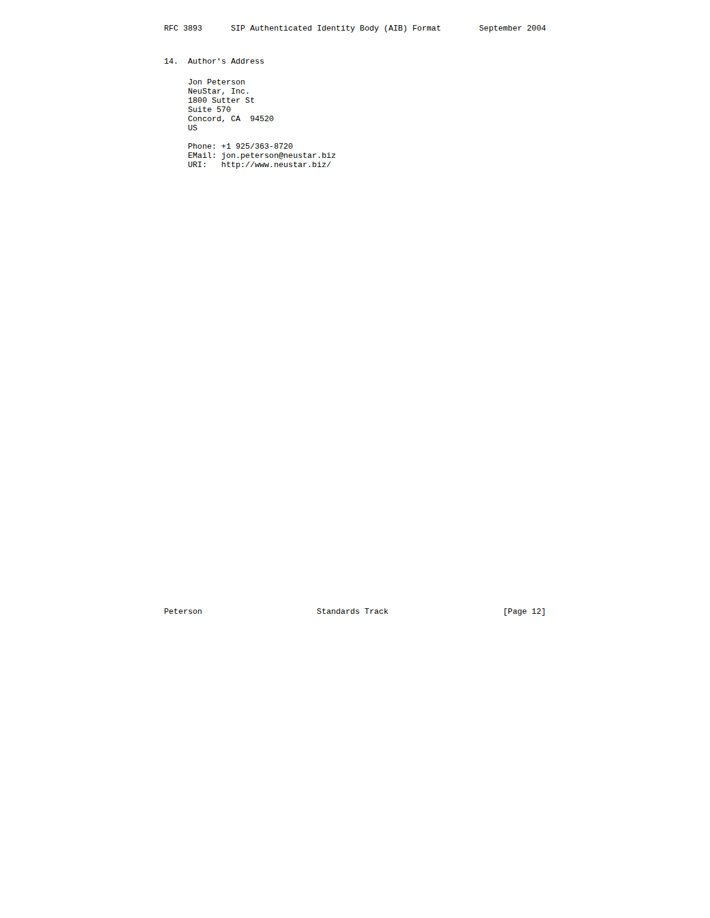RFC 3893 SIP Authenticated Identity Body (AIB) Format September 2004
14. Author's Address
Jon Peterson
NeuStar, Inc.
1800 Sutter St
Suite 570
Concord, CA  94520
US

Phone: +1 925/363-8720
EMail: jon.peterson@neustar.biz
URI:   http://www.neustar.biz/
Peterson Standards Track [Page 12]